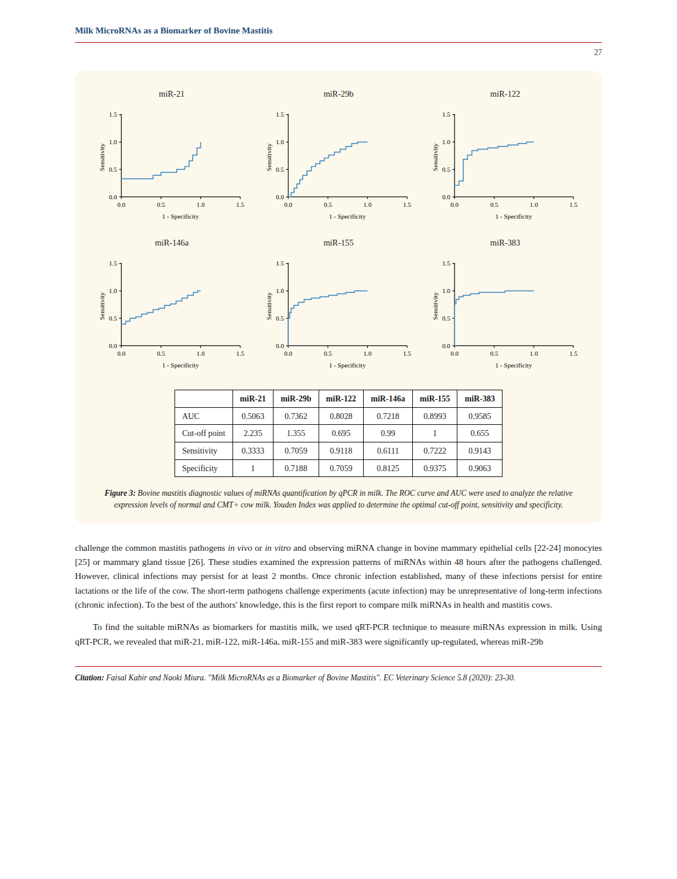Milk MicroRNAs as a Biomarker of Bovine Mastitis
27
miR-21
0.0 0.5 1.0 1.5 0.0 0.5 1.0 1.5 1 - Specificity Sensitivity
miR-29b
0.0 0.5 1.0 1.5 0.0 0.5 1.0 1.5 1 - Specificity Sensitivity
miR-122
0.0 0.5 1.0 1.5 0.0 0.5 1.0 1.5 1 - Specificity Sensitivity
miR-146a
0.0 0.5 1.0 1.5 0.0 0.5 1.0 1.5 1 - Specificity Sensitivity
miR-155
0.0 0.5 1.0 1.5 0.0 0.5 1.0 1.5 1 - Specificity Sensitivity
miR-383
0.0 0.5 1.0 1.5 0.0 0.5 1.0 1.5 1 - Specificity Sensitivity
| | miR-21 | miR-29b | miR-122 | miR-146a | miR-155 | miR-383 |
| --- | --- | --- | --- | --- | --- | --- |
| AUC | 0.5063 | 0.7362 | 0.8028 | 0.7218 | 0.8993 | 0.9585 |
| Cut-off point | 2.235 | 1.355 | 0.695 | 0.99 | 1 | 0.655 |
| Sensitivity | 0.3333 | 0.7059 | 0.9118 | 0.6111 | 0.7222 | 0.9143 |
| Specificity | 1 | 0.7188 | 0.7059 | 0.8125 | 0.9375 | 0.9063 |
Figure 3: Bovine mastitis diagnostic values of miRNAs quantification by qPCR in milk. The ROC curve and AUC were used to analyze the relative expression levels of normal and CMT+ cow milk. Youden Index was applied to determine the optimal cut-off point, sensitivity and specificity.
challenge the common mastitis pathogens in vivo or in vitro and observing miRNA change in bovine mammary epithelial cells [22-24] monocytes [25] or mammary gland tissue [26]. These studies examined the expression patterns of miRNAs within 48 hours after the pathogens challenged. However, clinical infections may persist for at least 2 months. Once chronic infection established, many of these infections persist for entire lactations or the life of the cow. The short-term pathogens challenge experiments (acute infection) may be unrepresentative of long-term infections (chronic infection). To the best of the authors' knowledge, this is the first report to compare milk miRNAs in health and mastitis cows.
To find the suitable miRNAs as biomarkers for mastitis milk, we used qRT-PCR technique to measure miRNAs expression in milk. Using qRT-PCR, we revealed that miR-21, miR-122, miR-146a, miR-155 and miR-383 were significantly up-regulated, whereas miR-29b
Citation: Faisal Kabir and Naoki Miura. "Milk MicroRNAs as a Biomarker of Bovine Mastitis". EC Veterinary Science 5.8 (2020): 23-30.